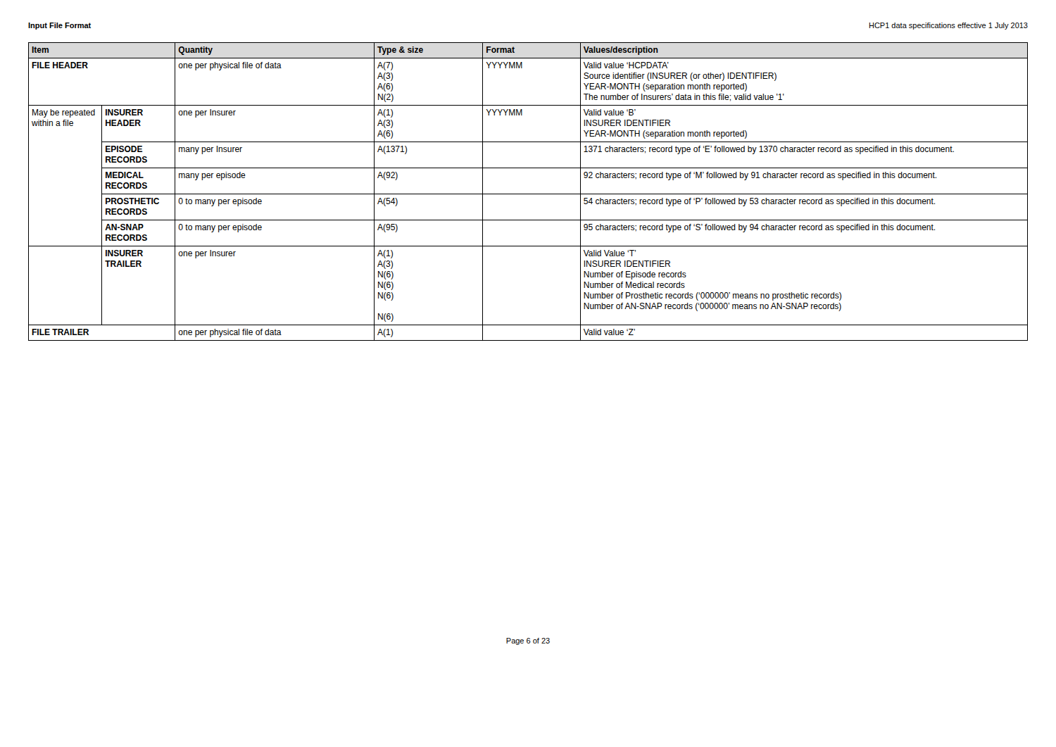Input File Format
HCP1 data specifications effective 1 July 2013
| Item | Quantity | Type & size | Format | Values/description |
| --- | --- | --- | --- | --- |
| FILE HEADER | one per physical file of data | A(7) A(3) A(6) N(2) | YYYYMM | Valid value ‘HCPDATA’ Source identifier (INSURER (or other) IDENTIFIER) YEAR-MONTH (separation month reported) The number of Insurers’ data in this file; valid value '1' |
| May be repeated within a file | INSURER HEADER | one per Insurer | A(1) A(3) A(6) | YYYYMM | Valid value ‘B’ INSURER IDENTIFIER YEAR-MONTH (separation month reported) |
| EPISODE RECORDS | many per Insurer | A(1371) | | 1371 characters; record type of ‘E’ followed by 1370 character record as specified in this document. |
| MEDICAL RECORDS | many per episode | A(92) | | 92 characters; record type of ‘M’ followed by 91 character record as specified in this document. |
| PROSTHETIC RECORDS | 0 to many per episode | A(54) | | 54 characters; record type of ‘P’ followed by 53 character record as specified in this document. |
| AN-SNAP RECORDS | 0 to many per episode | A(95) | | 95 characters; record type of ‘S’ followed by 94 character record as specified in this document. |
| | INSURER TRAILER | one per Insurer | A(1) A(3) N(6) N(6) N(6) N(6) | | Valid Value ‘T’ INSURER IDENTIFIER Number of Episode records Number of Medical records Number of Prosthetic records (‘000000’ means no prosthetic records) Number of AN-SNAP records (‘000000’ means no AN-SNAP records) |
| FILE TRAILER | one per physical file of data | A(1) | | Valid value ‘Z’ |
Page 6 of 23